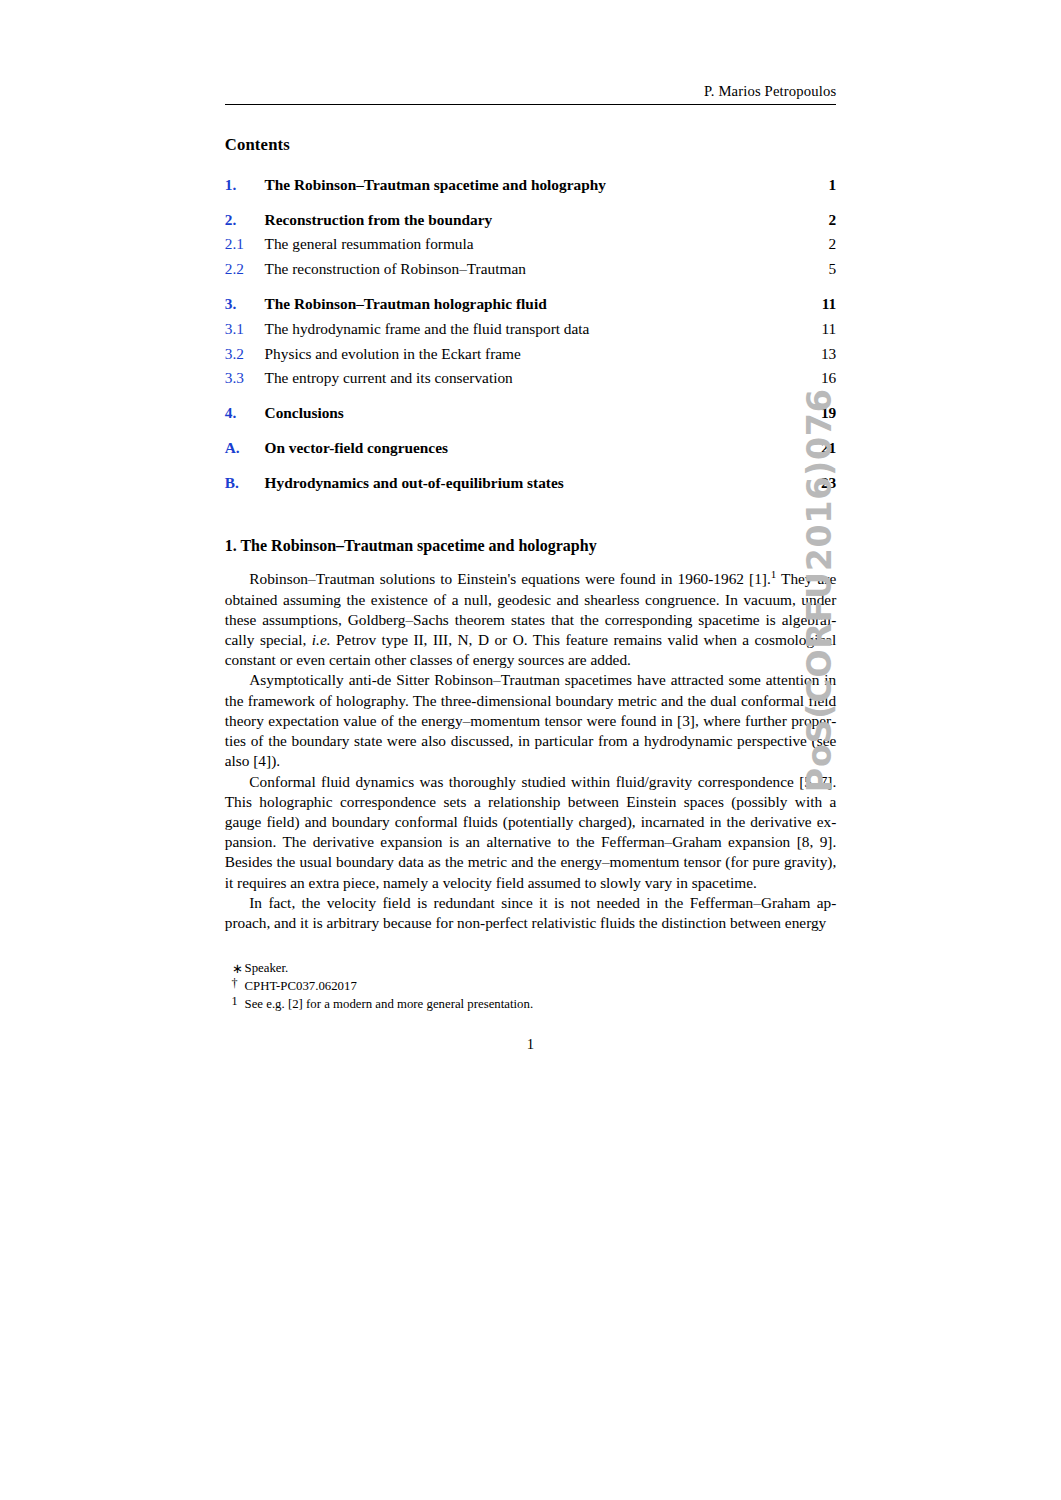PoS(CORFU2016)076
P. Marios Petropoulos
Contents
| 1. | The Robinson–Trautman spacetime and holography | 1 |
| 2. | Reconstruction from the boundary | 2 |
| 2.1 | The general resummation formula | 2 |
| 2.2 | The reconstruction of Robinson–Trautman | 5 |
| 3. | The Robinson–Trautman holographic fluid | 11 |
| 3.1 | The hydrodynamic frame and the fluid transport data | 11 |
| 3.2 | Physics and evolution in the Eckart frame | 13 |
| 3.3 | The entropy current and its conservation | 16 |
| 4. | Conclusions | 19 |
| A. | On vector-field congruences | 21 |
| B. | Hydrodynamics and out-of-equilibrium states | 23 |
1. The Robinson–Trautman spacetime and holography
Robinson–Trautman solutions to Einstein's equations were found in 1960-1962 [1].1 They are obtained assuming the existence of a null, geodesic and shearless congruence. In vacuum, under these assumptions, Goldberg–Sachs theorem states that the corresponding spacetime is algebraically special, i.e. Petrov type II, III, N, D or O. This feature remains valid when a cosmological constant or even certain other classes of energy sources are added.
Asymptotically anti-de Sitter Robinson–Trautman spacetimes have attracted some attention in the framework of holography. The three-dimensional boundary metric and the dual conformal field theory expectation value of the energy–momentum tensor were found in [3], where further properties of the boundary state were also discussed, in particular from a hydrodynamic perspective (see also [4]).
Conformal fluid dynamics was thoroughly studied within fluid/gravity correspondence [5–7]. This holographic correspondence sets a relationship between Einstein spaces (possibly with a gauge field) and boundary conformal fluids (potentially charged), incarnated in the derivative expansion. The derivative expansion is an alternative to the Fefferman–Graham expansion [8, 9]. Besides the usual boundary data as the metric and the energy–momentum tensor (for pure gravity), it requires an extra piece, namely a velocity field assumed to slowly vary in spacetime.
In fact, the velocity field is redundant since it is not needed in the Fefferman–Graham approach, and it is arbitrary because for non-perfect relativistic fluids the distinction between energy
∗Speaker.
†CPHT-PC037.062017
1 See e.g. [2] for a modern and more general presentation.
1